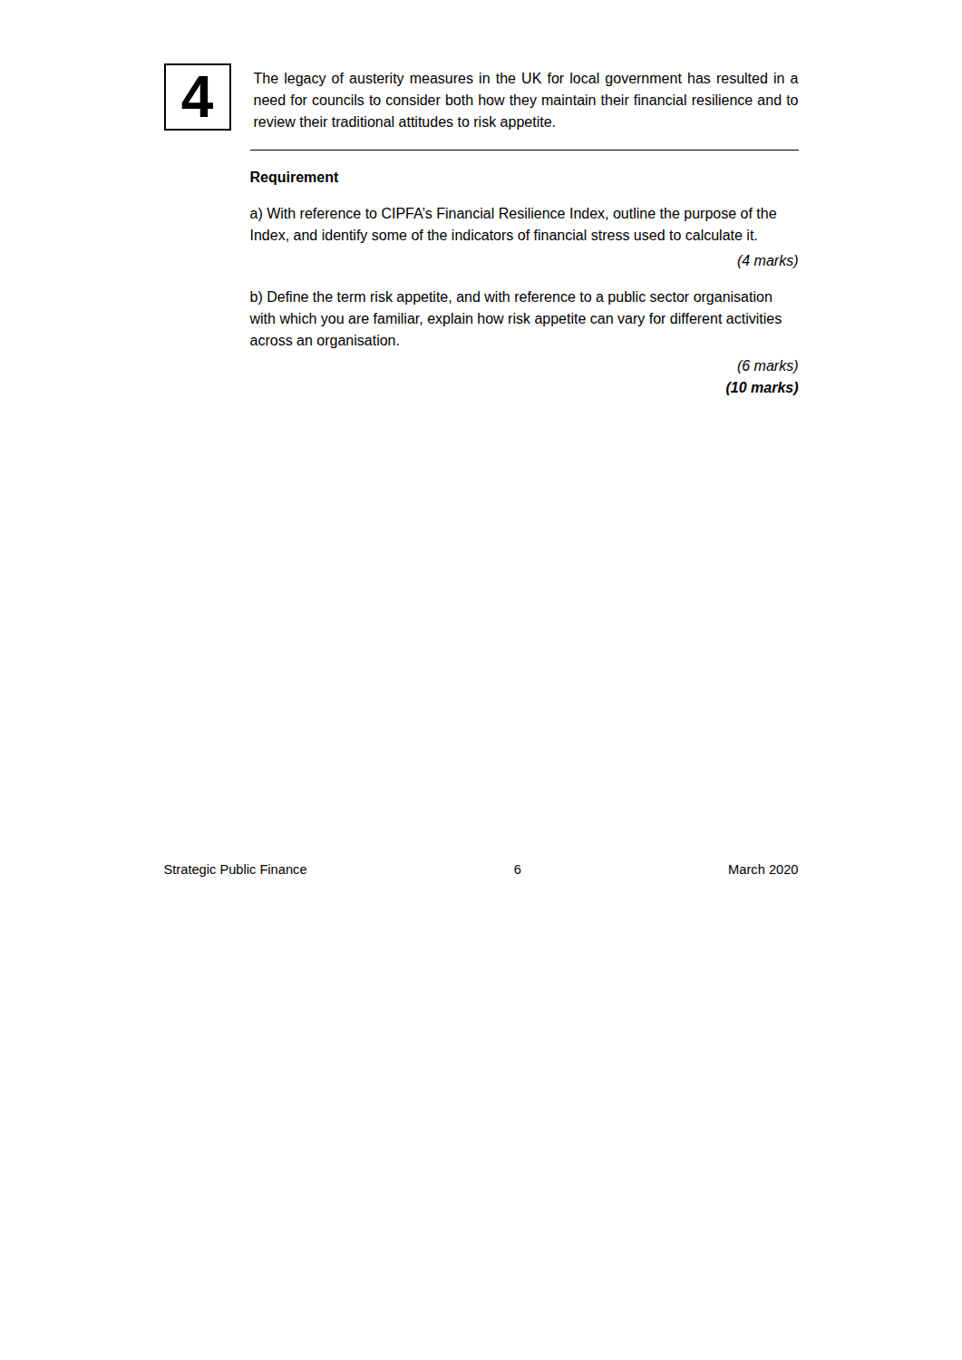4
The legacy of austerity measures in the UK for local government has resulted in a need for councils to consider both how they maintain their financial resilience and to review their traditional attitudes to risk appetite.
Requirement
a) With reference to CIPFA’s Financial Resilience Index, outline the purpose of the Index, and identify some of the indicators of financial stress used to calculate it.
(4 marks)
b) Define the term risk appetite, and with reference to a public sector organisation with which you are familiar, explain how risk appetite can vary for different activities across an organisation.
(6 marks)
(10 marks)
Strategic Public Finance 6 March 2020